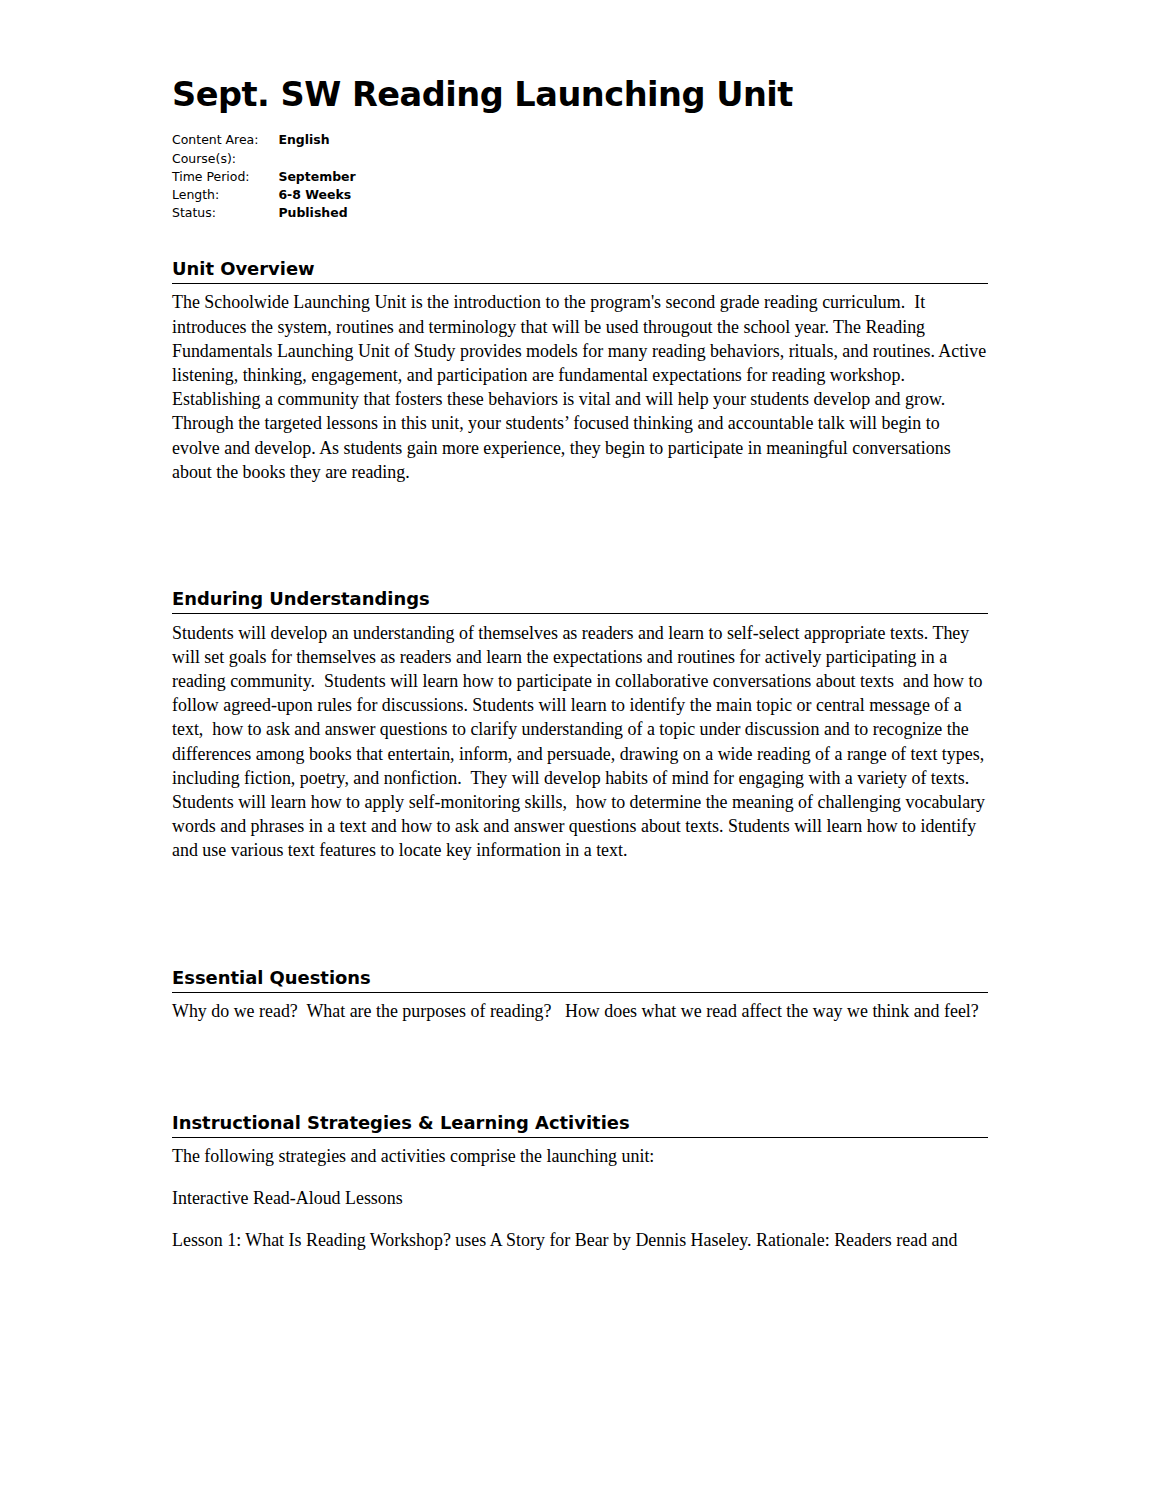Sept. SW Reading Launching Unit
| Content Area: | English |
| Course(s): | |
| Time Period: | September |
| Length: | 6-8 Weeks |
| Status: | Published |
Unit Overview
The Schoolwide Launching Unit is the introduction to the program's second grade reading curriculum. It introduces the system, routines and terminology that will be used througout the school year. The Reading Fundamentals Launching Unit of Study provides models for many reading behaviors, rituals, and routines. Active listening, thinking, engagement, and participation are fundamental expectations for reading workshop. Establishing a community that fosters these behaviors is vital and will help your students develop and grow. Through the targeted lessons in this unit, your students’ focused thinking and accountable talk will begin to evolve and develop. As students gain more experience, they begin to participate in meaningful conversations about the books they are reading.
Enduring Understandings
Students will develop an understanding of themselves as readers and learn to self-select appropriate texts. They will set goals for themselves as readers and learn the expectations and routines for actively participating in a reading community. Students will learn how to participate in collaborative conversations about texts and how to follow agreed-upon rules for discussions. Students will learn to identify the main topic or central message of a text, how to ask and answer questions to clarify understanding of a topic under discussion and to recognize the differences among books that entertain, inform, and persuade, drawing on a wide reading of a range of text types, including fiction, poetry, and nonfiction. They will develop habits of mind for engaging with a variety of texts. Students will learn how to apply self-monitoring skills, how to determine the meaning of challenging vocabulary words and phrases in a text and how to ask and answer questions about texts. Students will learn how to identify and use various text features to locate key information in a text.
Essential Questions
Why do we read? What are the purposes of reading? How does what we read affect the way we think and feel?
Instructional Strategies & Learning Activities
The following strategies and activities comprise the launching unit:
Interactive Read-Aloud Lessons
Lesson 1: What Is Reading Workshop? uses A Story for Bear by Dennis Haseley. Rationale: Readers read and